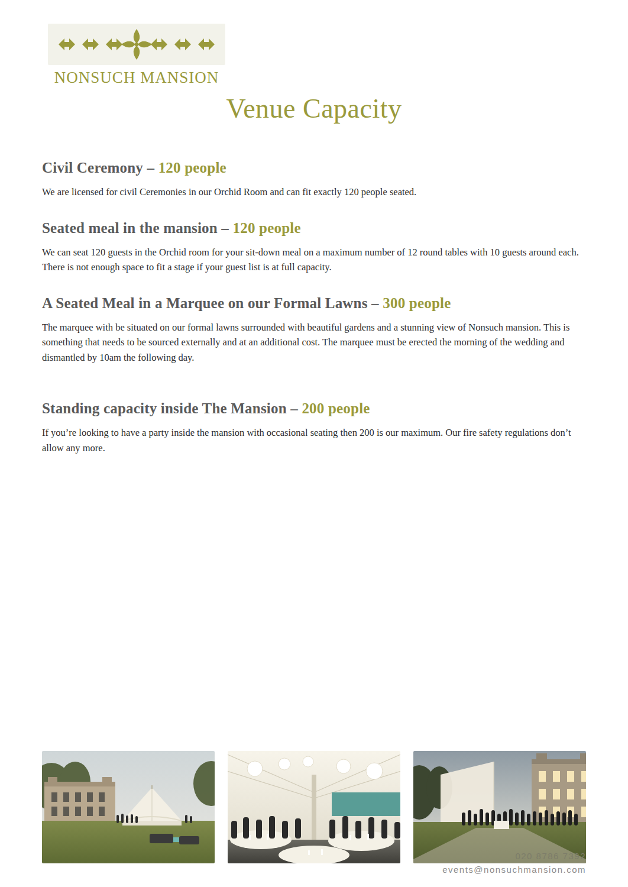NONSUCH MANSION
Venue Capacity
Civil Ceremony – 120 people
We are licensed for civil Ceremonies in our Orchid Room and can fit exactly 120 people seated.
Seated meal in the mansion – 120 people
We can seat 120 guests in the Orchid room for your sit-down meal on a maximum number of 12 round tables with 10 guests around each. There is not enough space to fit a stage if your guest list is at full capacity.
A Seated Meal in a Marquee on our Formal Lawns – 300 people
The marquee with be situated on our formal lawns surrounded with beautiful gardens and a stunning view of Nonsuch mansion. This is something that needs to be sourced externally and at an additional cost. The marquee must be erected the morning of the wedding and dismantled by 10am the following day.
Standing capacity inside The Mansion – 200 people
If you’re looking to have a party inside the mansion with occasional seating then 200 is our maximum. Our fire safety regulations don’t allow any more.
020 8786 7392
events@nonsuchmansion.com